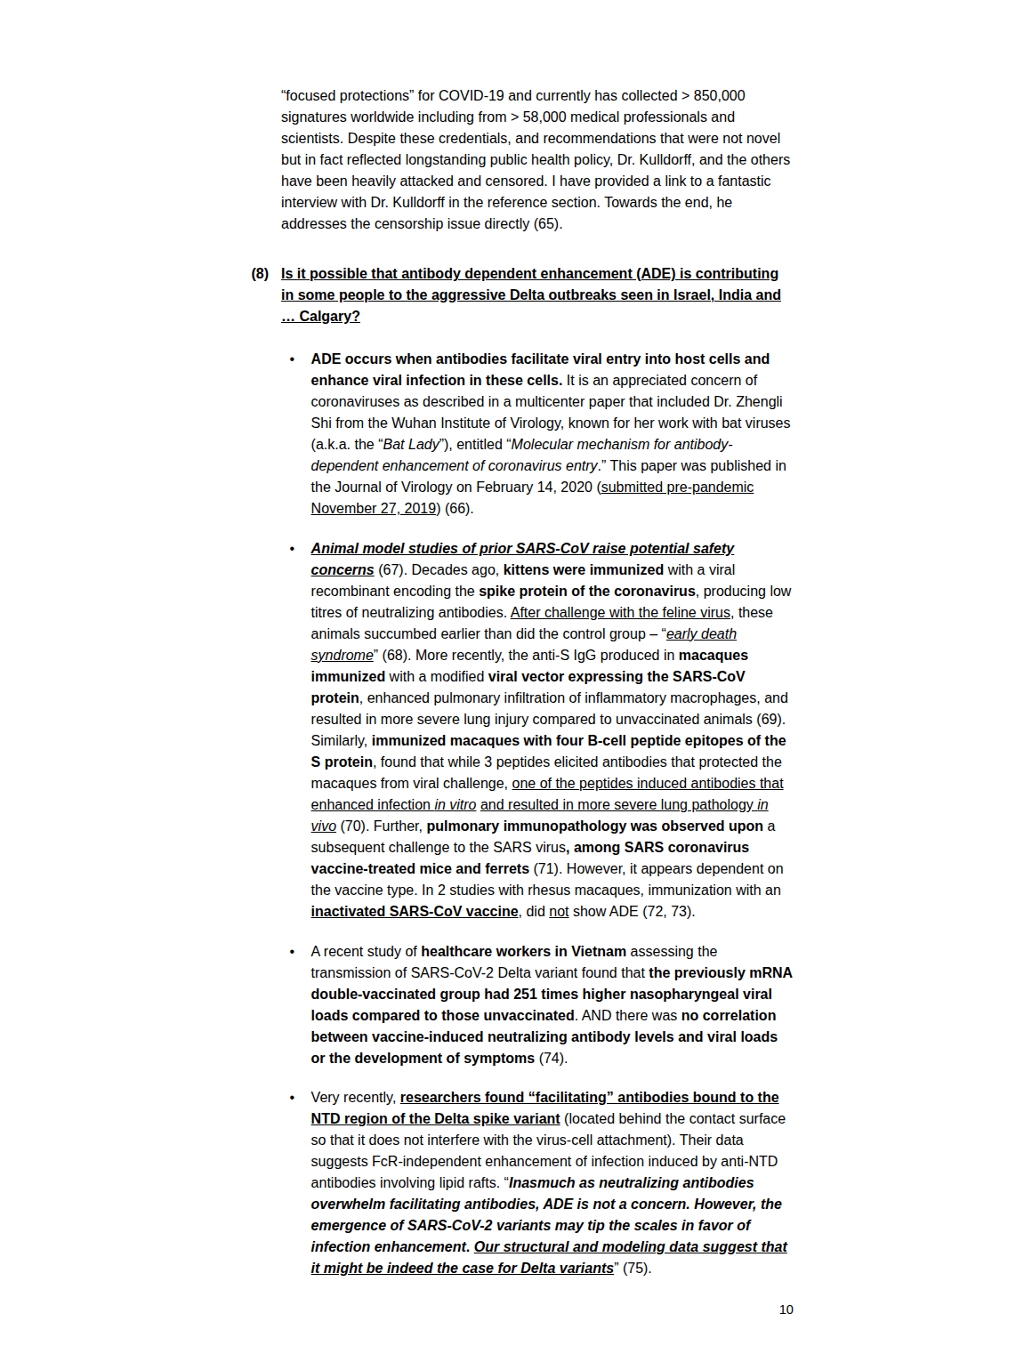“focused protections” for COVID-19 and currently has collected > 850,000 signatures worldwide including from > 58,000 medical professionals and scientists. Despite these credentials, and recommendations that were not novel but in fact reflected longstanding public health policy, Dr. Kulldorff, and the others have been heavily attacked and censored. I have provided a link to a fantastic interview with Dr. Kulldorff in the reference section. Towards the end, he addresses the censorship issue directly (65).
(8) Is it possible that antibody dependent enhancement (ADE) is contributing in some people to the aggressive Delta outbreaks seen in Israel, India and … Calgary?
• ADE occurs when antibodies facilitate viral entry into host cells and enhance viral infection in these cells. It is an appreciated concern of coronaviruses as described in a multicenter paper that included Dr. Zhengli Shi from the Wuhan Institute of Virology, known for her work with bat viruses (a.k.a. the “Bat Lady”), entitled “Molecular mechanism for antibody-dependent enhancement of coronavirus entry.” This paper was published in the Journal of Virology on February 14, 2020 (submitted pre-pandemic November 27, 2019) (66).
• Animal model studies of prior SARS-CoV raise potential safety concerns (67). Decades ago, kittens were immunized with a viral recombinant encoding the spike protein of the coronavirus, producing low titres of neutralizing antibodies. After challenge with the feline virus, these animals succumbed earlier than did the control group – “early death syndrome” (68). More recently, the anti-S IgG produced in macaques immunized with a modified viral vector expressing the SARS-CoV protein, enhanced pulmonary infiltration of inflammatory macrophages, and resulted in more severe lung injury compared to unvaccinated animals (69). Similarly, immunized macaques with four B-cell peptide epitopes of the S protein, found that while 3 peptides elicited antibodies that protected the macaques from viral challenge, one of the peptides induced antibodies that enhanced infection in vitro and resulted in more severe lung pathology in vivo (70). Further, pulmonary immunopathology was observed upon a subsequent challenge to the SARS virus, among SARS coronavirus vaccine-treated mice and ferrets (71). However, it appears dependent on the vaccine type. In 2 studies with rhesus macaques, immunization with an inactivated SARS-CoV vaccine, did not show ADE (72, 73).
• A recent study of healthcare workers in Vietnam assessing the transmission of SARS-CoV-2 Delta variant found that the previously mRNA double-vaccinated group had 251 times higher nasopharyngeal viral loads compared to those unvaccinated. AND there was no correlation between vaccine-induced neutralizing antibody levels and viral loads or the development of symptoms (74).
• Very recently, researchers found “facilitating” antibodies bound to the NTD region of the Delta spike variant (located behind the contact surface so that it does not interfere with the virus-cell attachment). Their data suggests FcR-independent enhancement of infection induced by anti-NTD antibodies involving lipid rafts. “Inasmuch as neutralizing antibodies overwhelm facilitating antibodies, ADE is not a concern. However, the emergence of SARS-CoV-2 variants may tip the scales in favor of infection enhancement. Our structural and modeling data suggest that it might be indeed the case for Delta variants” (75).
10